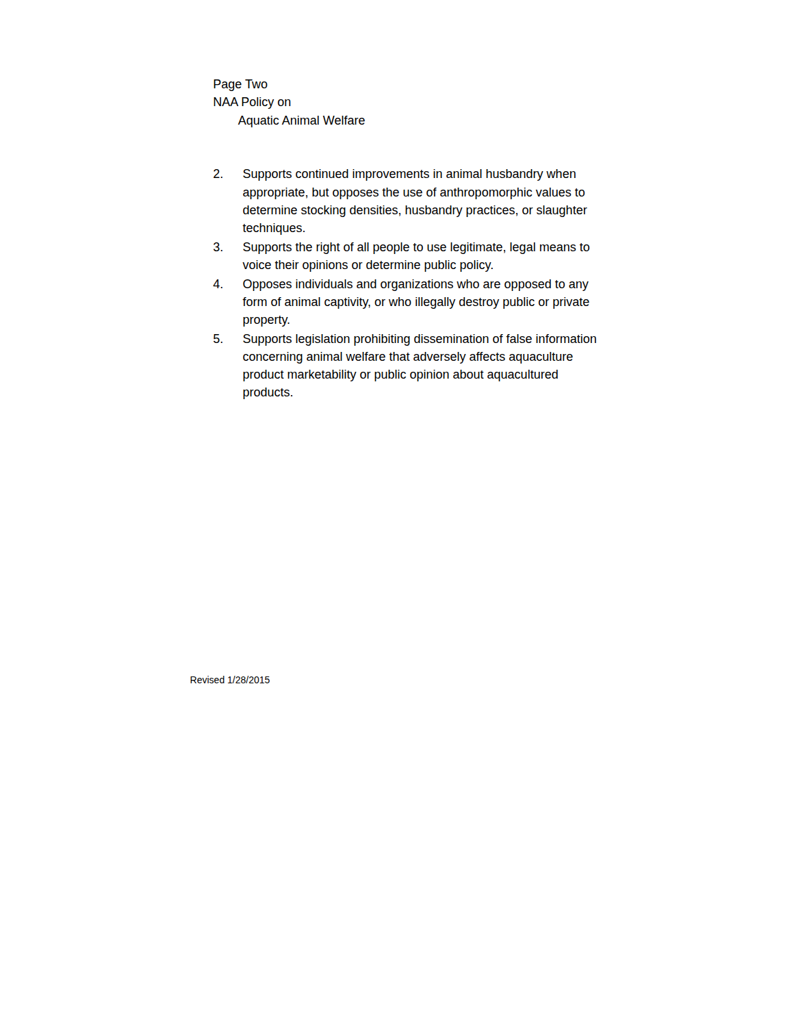Page Two
NAA Policy on
Aquatic Animal Welfare
2. Supports continued improvements in animal husbandry when appropriate, but opposes the use of anthropomorphic values to determine stocking densities, husbandry practices, or slaughter techniques.
3. Supports the right of all people to use legitimate, legal means to voice their opinions or determine public policy.
4. Opposes individuals and organizations who are opposed to any form of animal captivity, or who illegally destroy public or private property.
5. Supports legislation prohibiting dissemination of false information concerning animal welfare that adversely affects aquaculture product marketability or public opinion about aquacultured products.
Revised 1/28/2015